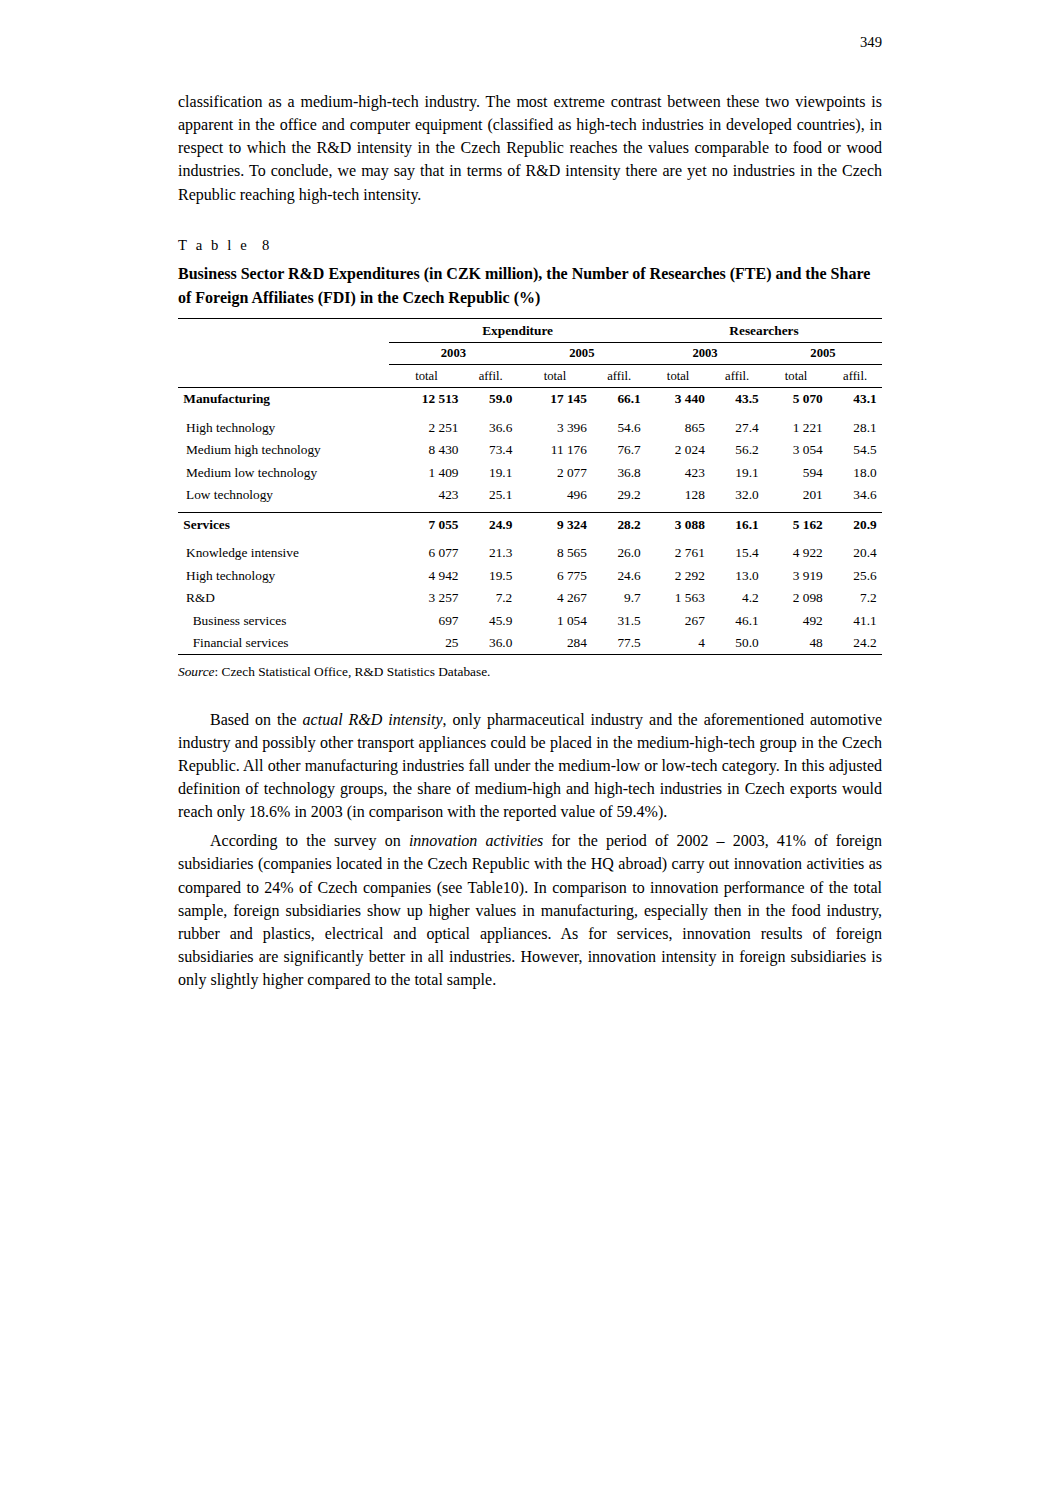349
classification as a medium-high-tech industry. The most extreme contrast between these two viewpoints is apparent in the office and computer equipment (classified as high-tech industries in developed countries), in respect to which the R&D intensity in the Czech Republic reaches the values comparable to food or wood industries. To conclude, we may say that in terms of R&D intensity there are yet no industries in the Czech Republic reaching high-tech intensity.
T a b l e 8
Business Sector R&D Expenditures (in CZK million), the Number of Researches (FTE) and the Share of Foreign Affiliates (FDI) in the Czech Republic (%)
| | Expenditure | Researchers |
| --- | --- | --- |
| | 2003 | 2005 | 2003 | 2005 |
| | total | affil. | total | affil. | total | affil. | total | affil. |
| Manufacturing | 12 513 | 59.0 | 17 145 | 66.1 | 3 440 | 43.5 | 5 070 | 43.1 |
| High technology | 2 251 | 36.6 | 3 396 | 54.6 | 865 | 27.4 | 1 221 | 28.1 |
| Medium high technology | 8 430 | 73.4 | 11 176 | 76.7 | 2 024 | 56.2 | 3 054 | 54.5 |
| Medium low technology | 1 409 | 19.1 | 2 077 | 36.8 | 423 | 19.1 | 594 | 18.0 |
| Low technology | 423 | 25.1 | 496 | 29.2 | 128 | 32.0 | 201 | 34.6 |
| Services | 7 055 | 24.9 | 9 324 | 28.2 | 3 088 | 16.1 | 5 162 | 20.9 |
| Knowledge intensive | 6 077 | 21.3 | 8 565 | 26.0 | 2 761 | 15.4 | 4 922 | 20.4 |
| High technology | 4 942 | 19.5 | 6 775 | 24.6 | 2 292 | 13.0 | 3 919 | 25.6 |
| R&D | 3 257 | 7.2 | 4 267 | 9.7 | 1 563 | 4.2 | 2 098 | 7.2 |
| Business services | 697 | 45.9 | 1 054 | 31.5 | 267 | 46.1 | 492 | 41.1 |
| Financial services | 25 | 36.0 | 284 | 77.5 | 4 | 50.0 | 48 | 24.2 |
Source: Czech Statistical Office, R&D Statistics Database.
Based on the actual R&D intensity, only pharmaceutical industry and the aforementioned automotive industry and possibly other transport appliances could be placed in the medium-high-tech group in the Czech Republic. All other manufacturing industries fall under the medium-low or low-tech category. In this adjusted definition of technology groups, the share of medium-high and high-tech industries in Czech exports would reach only 18.6% in 2003 (in comparison with the reported value of 59.4%).
According to the survey on innovation activities for the period of 2002 – 2003, 41% of foreign subsidiaries (companies located in the Czech Republic with the HQ abroad) carry out innovation activities as compared to 24% of Czech companies (see Table10). In comparison to innovation performance of the total sample, foreign subsidiaries show up higher values in manufacturing, especially then in the food industry, rubber and plastics, electrical and optical appliances. As for services, innovation results of foreign subsidiaries are significantly better in all industries. However, innovation intensity in foreign subsidiaries is only slightly higher compared to the total sample.